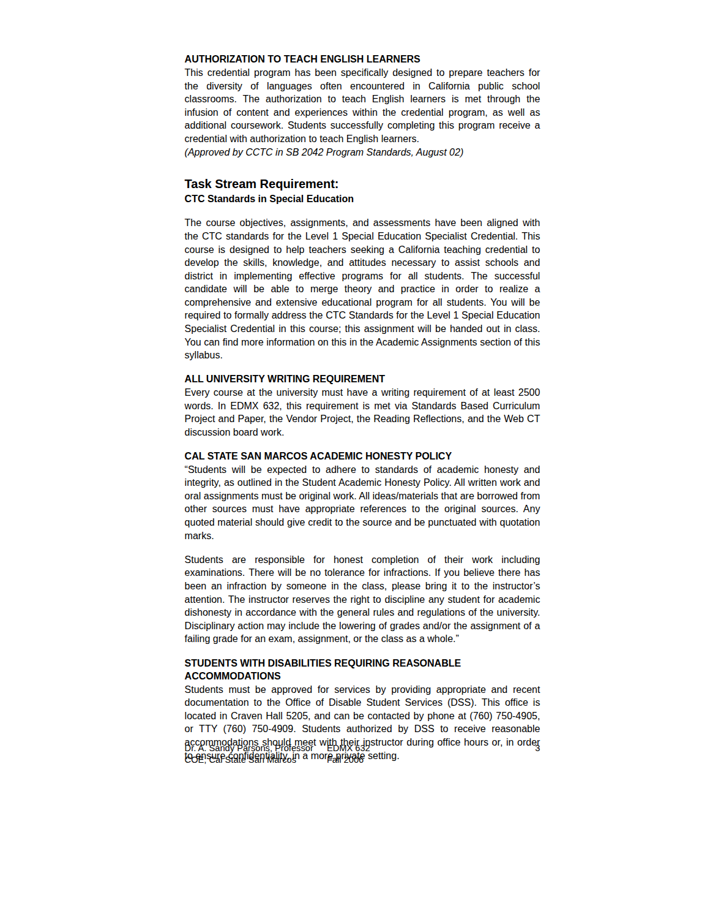AUTHORIZATION TO TEACH ENGLISH LEARNERS
This credential program has been specifically designed to prepare teachers for the diversity of languages often encountered in California public school classrooms. The authorization to teach English learners is met through the infusion of content and experiences within the credential program, as well as additional coursework. Students successfully completing this program receive a credential with authorization to teach English learners.
(Approved by CCTC in SB 2042 Program Standards, August 02)
Task Stream Requirement:
CTC Standards in Special Education
The course objectives, assignments, and assessments have been aligned with the CTC standards for the Level 1 Special Education Specialist Credential. This course is designed to help teachers seeking a California teaching credential to develop the skills, knowledge, and attitudes necessary to assist schools and district in implementing effective programs for all students. The successful candidate will be able to merge theory and practice in order to realize a comprehensive and extensive educational program for all students. You will be required to formally address the CTC Standards for the Level 1 Special Education Specialist Credential in this course; this assignment will be handed out in class. You can find more information on this in the Academic Assignments section of this syllabus.
ALL UNIVERSITY WRITING REQUIREMENT
Every course at the university must have a writing requirement of at least 2500 words. In EDMX 632, this requirement is met via Standards Based Curriculum Project and Paper, the Vendor Project, the Reading Reflections, and the Web CT discussion board work.
CAL STATE SAN MARCOS ACADEMIC HONESTY POLICY
“Students will be expected to adhere to standards of academic honesty and integrity, as outlined in the Student Academic Honesty Policy. All written work and oral assignments must be original work. All ideas/materials that are borrowed from other sources must have appropriate references to the original sources. Any quoted material should give credit to the source and be punctuated with quotation marks.
Students are responsible for honest completion of their work including examinations. There will be no tolerance for infractions. If you believe there has been an infraction by someone in the class, please bring it to the instructor’s attention. The instructor reserves the right to discipline any student for academic dishonesty in accordance with the general rules and regulations of the university. Disciplinary action may include the lowering of grades and/or the assignment of a failing grade for an exam, assignment, or the class as a whole.”
STUDENTS WITH DISABILITIES REQUIRING REASONABLE ACCOMMODATIONS
Students must be approved for services by providing appropriate and recent documentation to the Office of Disable Student Services (DSS). This office is located in Craven Hall 5205, and can be contacted by phone at (760) 750-4905, or TTY (760) 750-4909. Students authorized by DSS to receive reasonable accommodations should meet with their instructor during office hours or, in order to ensure confidentiality, in a more private setting.
| Dr. A. Sandy Parsons, Professor COE, Cal State San Marcos | EDMX 632 Fall 2006 | 3 |